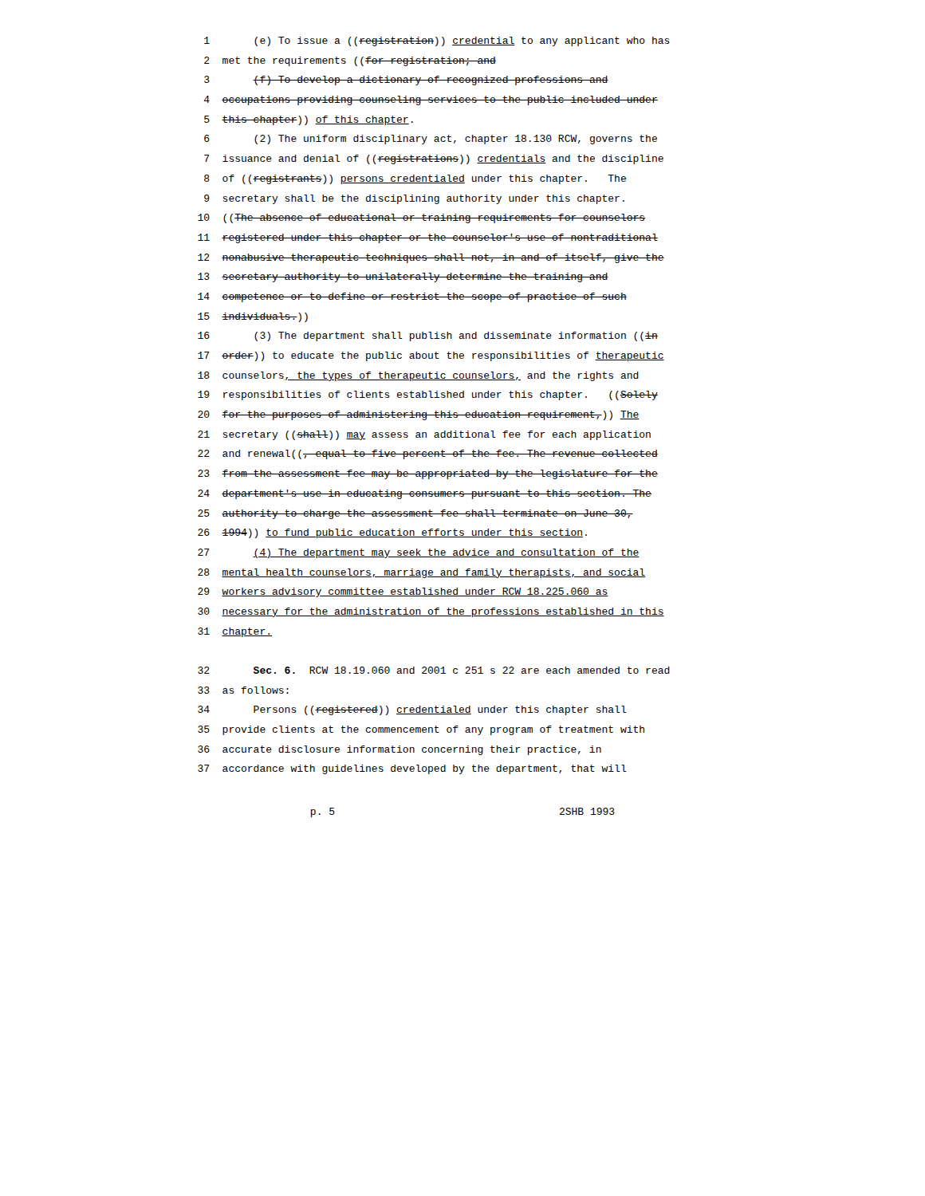1 (e) To issue a ((registration)) credential to any applicant who has
2 met the requirements ((for registration; and
3 (f) To develop a dictionary of recognized professions and
4 occupations providing counseling services to the public included under
5 this chapter)) of this chapter.
6 (2) The uniform disciplinary act, chapter 18.130 RCW, governs the
7 issuance and denial of ((registrations)) credentials and the discipline
8 of ((registrants)) persons credentialed under this chapter. The
9 secretary shall be the disciplining authority under this chapter.
10((The absence of educational or training requirements for counselors
11 registered under this chapter or the counselor's use of nontraditional
12 nonabusive therapeutic techniques shall not, in and of itself, give the
13 secretary authority to unilaterally determine the training and
14 competence or to define or restrict the scope of practice of such
15 individuals.))
16 (3) The department shall publish and disseminate information ((in
17 order)) to educate the public about the responsibilities of therapeutic
18 counselors, the types of therapeutic counselors, and the rights and
19 responsibilities of clients established under this chapter. ((Solely
20 for the purposes of administering this education requirement,)) The
21 secretary ((shall)) may assess an additional fee for each application
22 and renewal((, equal to five percent of the fee. The revenue collected
23 from the assessment fee may be appropriated by the legislature for the
24 department's use in educating consumers pursuant to this section. The
25 authority to charge the assessment fee shall terminate on June 30,
261994)) to fund public education efforts under this section.
27 (4) The department may seek the advice and consultation of the
28 mental health counselors, marriage and family therapists, and social
29 workers advisory committee established under RCW 18.225.060 as
30 necessary for the administration of the professions established in this
31 chapter.
32 Sec. 6. RCW 18.19.060 and 2001 c 251 s 22 are each amended to read
33 as follows:
34 Persons ((registered)) credentialed under this chapter shall
35 provide clients at the commencement of any program of treatment with
36 accurate disclosure information concerning their practice, in
37 accordance with guidelines developed by the department, that will
p. 5 2SHB 1993